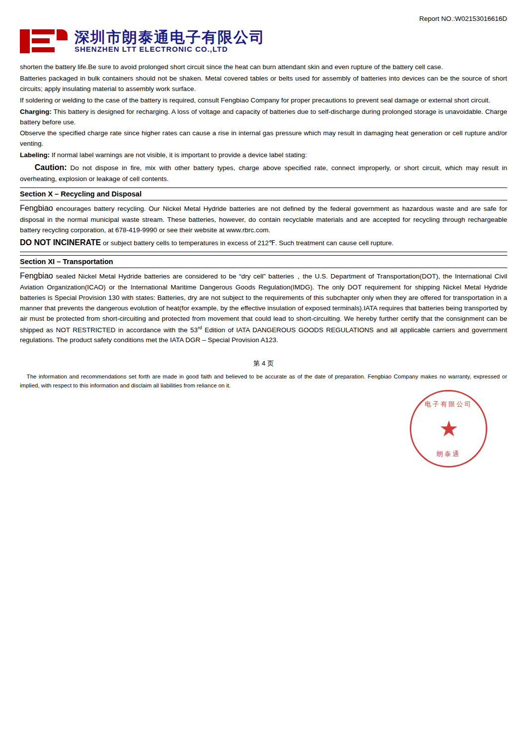Report NO.:W02153016616D
深圳市朗泰通电子有限公司
SHENZHEN LTT ELECTRONIC CO.,LTD
shorten the battery life.Be sure to avoid prolonged short circuit since the heat can burn attendant skin and even rupture of the battery cell case.
Batteries packaged in bulk containers should not be shaken. Metal covered tables or belts used for assembly of batteries into devices can be the source of short circuits; apply insulating material to assembly work surface.
If soldering or welding to the case of the battery is required, consult Fengbiao Company for proper precautions to prevent seal damage or external short circuit.
Charging: This battery is designed for recharging. A loss of voltage and capacity of batteries due to self-discharge during prolonged storage is unavoidable. Charge battery before use.
Observe the specified charge rate since higher rates can cause a rise in internal gas pressure which may result in damaging heat generation or cell rupture and/or venting.
Labeling: If normal label warnings are not visible, it is important to provide a device label stating:
Caution: Do not dispose in fire, mix with other battery types, charge above specified rate, connect improperly, or short circuit, which may result in overheating, explosion or leakage of cell contents.
Section X – Recycling and Disposal
Fengbiao encourages battery recycling. Our Nickel Metal Hydride batteries are not defined by the federal government as hazardous waste and are safe for disposal in the normal municipal waste stream. These batteries, however, do contain recyclable materials and are accepted for recycling through rechargeable battery recycling corporation, at 678-419-9990 or see their website at www.rbrc.com.
DO NOT INCINERATE or subject battery cells to temperatures in excess of 212℉. Such treatment can cause cell rupture.
Section XI – Transportation
Fengbiao sealed Nickel Metal Hydride batteries are considered to be “dry cell” batteries，the U.S. Department of Transportation(DOT), the International Civil Aviation Organization(ICAO) or the International Maritime Dangerous Goods Regulation(IMDG). The only DOT requirement for shipping Nickel Metal Hydride batteries is Special Provision 130 with states: Batteries, dry are not subject to the requirements of this subchapter only when they are offered for transportation in a manner that prevents the dangerous evolution of heat(for example, by the effective insulation of exposed terminals).IATA requires that batteries being transported by air must be protected from short-circuiting and protected from movement that could lead to short-circuiting. We hereby further certify that the consignment can be shipped as NOT RESTRICTED in accordance with the 53rd Edition of IATA DANGEROUS GOODS REGULATIONS and all applicable carriers and government regulations. The product safety conditions met the IATA DGR – Special Provision A123.
第 4 页
The information and recommendations set forth are made in good faith and believed to be accurate as of the date of preparation. Fengbiao Company makes no warranty, expressed or implied, with respect to this information and disclaim all liabilities from reliance on it.
电子有限公司
★
朗泰通